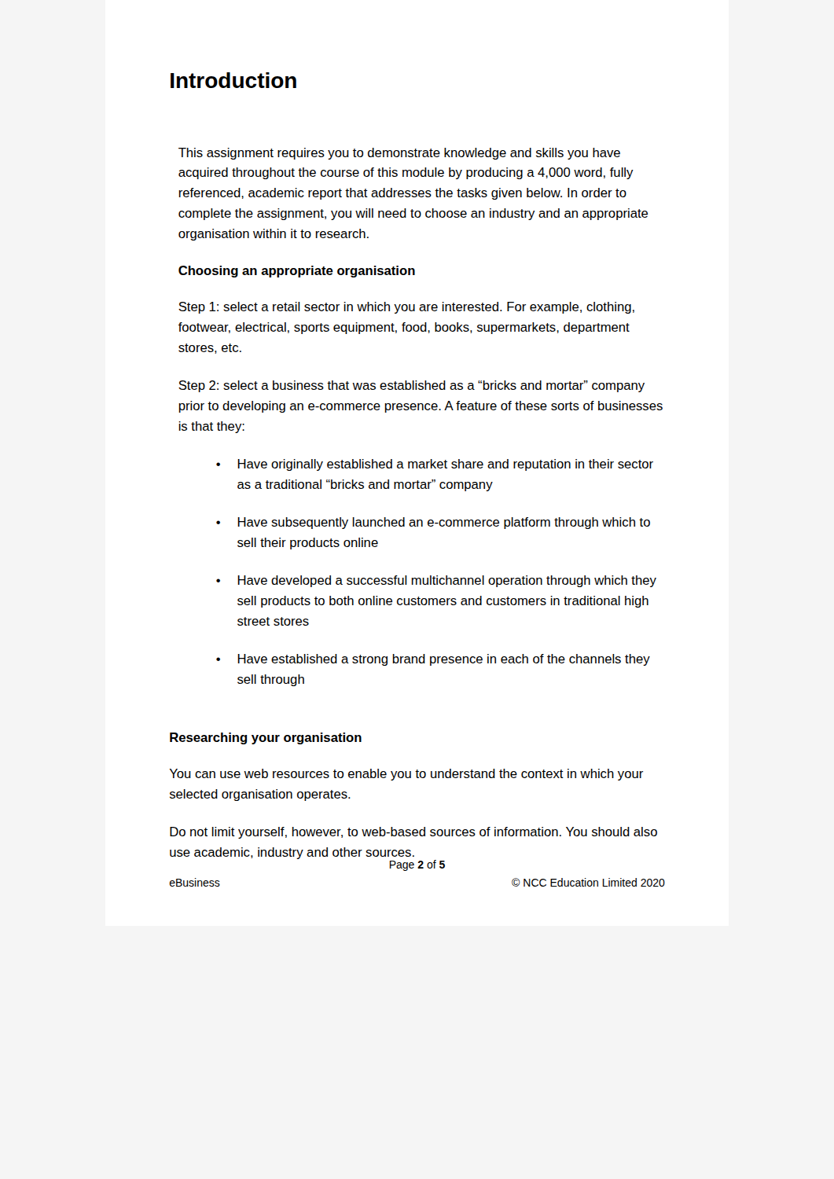Introduction
This assignment requires you to demonstrate knowledge and skills you have acquired throughout the course of this module by producing a 4,000 word, fully referenced, academic report that addresses the tasks given below. In order to complete the assignment, you will need to choose an industry and an appropriate organisation within it to research.
Choosing an appropriate organisation
Step 1: select a retail sector in which you are interested. For example, clothing, footwear, electrical, sports equipment, food, books, supermarkets, department stores, etc.
Step 2: select a business that was established as a “bricks and mortar” company prior to developing an e-commerce presence. A feature of these sorts of businesses is that they:
Have originally established a market share and reputation in their sector as a traditional “bricks and mortar” company
Have subsequently launched an e-commerce platform through which to sell their products online
Have developed a successful multichannel operation through which they sell products to both online customers and customers in traditional high street stores
Have established a strong brand presence in each of the channels they sell through
Researching your organisation
You can use web resources to enable you to understand the context in which your selected organisation operates.
Do not limit yourself, however, to web-based sources of information. You should also use academic, industry and other sources.
Page 2 of 5
eBusiness © NCC Education Limited 2020